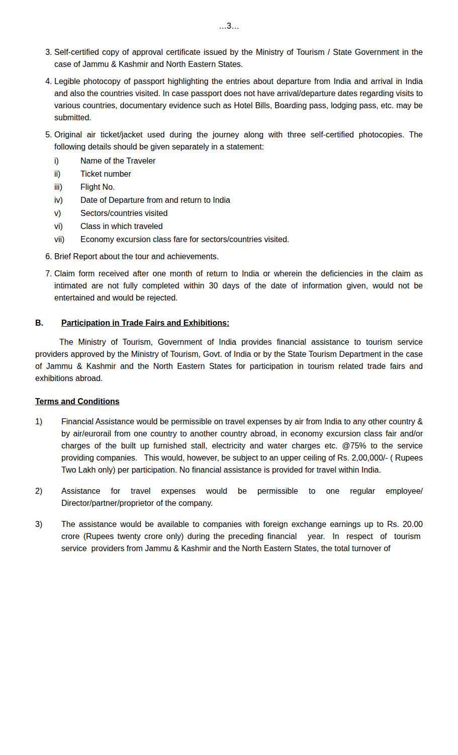…3…
Self-certified copy of approval certificate issued by the Ministry of Tourism / State Government in the case of Jammu & Kashmir and North Eastern States.
Legible photocopy of passport highlighting the entries about departure from India and arrival in India and also the countries visited. In case passport does not have arrival/departure dates regarding visits to various countries, documentary evidence such as Hotel Bills, Boarding pass, lodging pass, etc. may be submitted.
Original air ticket/jacket used during the journey along with three self-certified photocopies. The following details should be given separately in a statement:
i) Name of the Traveler
ii) Ticket number
iii) Flight No.
iv) Date of Departure from and return to India
v) Sectors/countries visited
vi) Class in which traveled
vii) Economy excursion class fare for sectors/countries visited.
Brief Report about the tour and achievements.
Claim form received after one month of return to India or wherein the deficiencies in the claim as intimated are not fully completed within 30 days of the date of information given, would not be entertained and would be rejected.
B. Participation in Trade Fairs and Exhibitions:
The Ministry of Tourism, Government of India provides financial assistance to tourism service providers approved by the Ministry of Tourism, Govt. of India or by the State Tourism Department in the case of Jammu & Kashmir and the North Eastern States for participation in tourism related trade fairs and exhibitions abroad.
Terms and Conditions
1)
Financial Assistance would be permissible on travel expenses by air from India to any other country & by air/eurorail from one country to another country abroad, in economy excursion class fair and/or charges of the built up furnished stall, electricity and water charges etc. @75% to the service providing companies. This would, however, be subject to an upper ceiling of Rs. 2,00,000/- ( Rupees Two Lakh only) per participation. No financial assistance is provided for travel within India.
2)
Assistance for travel expenses would be permissible to one regular employee/ Director/partner/proprietor of the company.
3)
The assistance would be available to companies with foreign exchange earnings up to Rs. 20.00 crore (Rupees twenty crore only) during the preceding financial year. In respect of tourism service providers from Jammu & Kashmir and the North Eastern States, the total turnover of